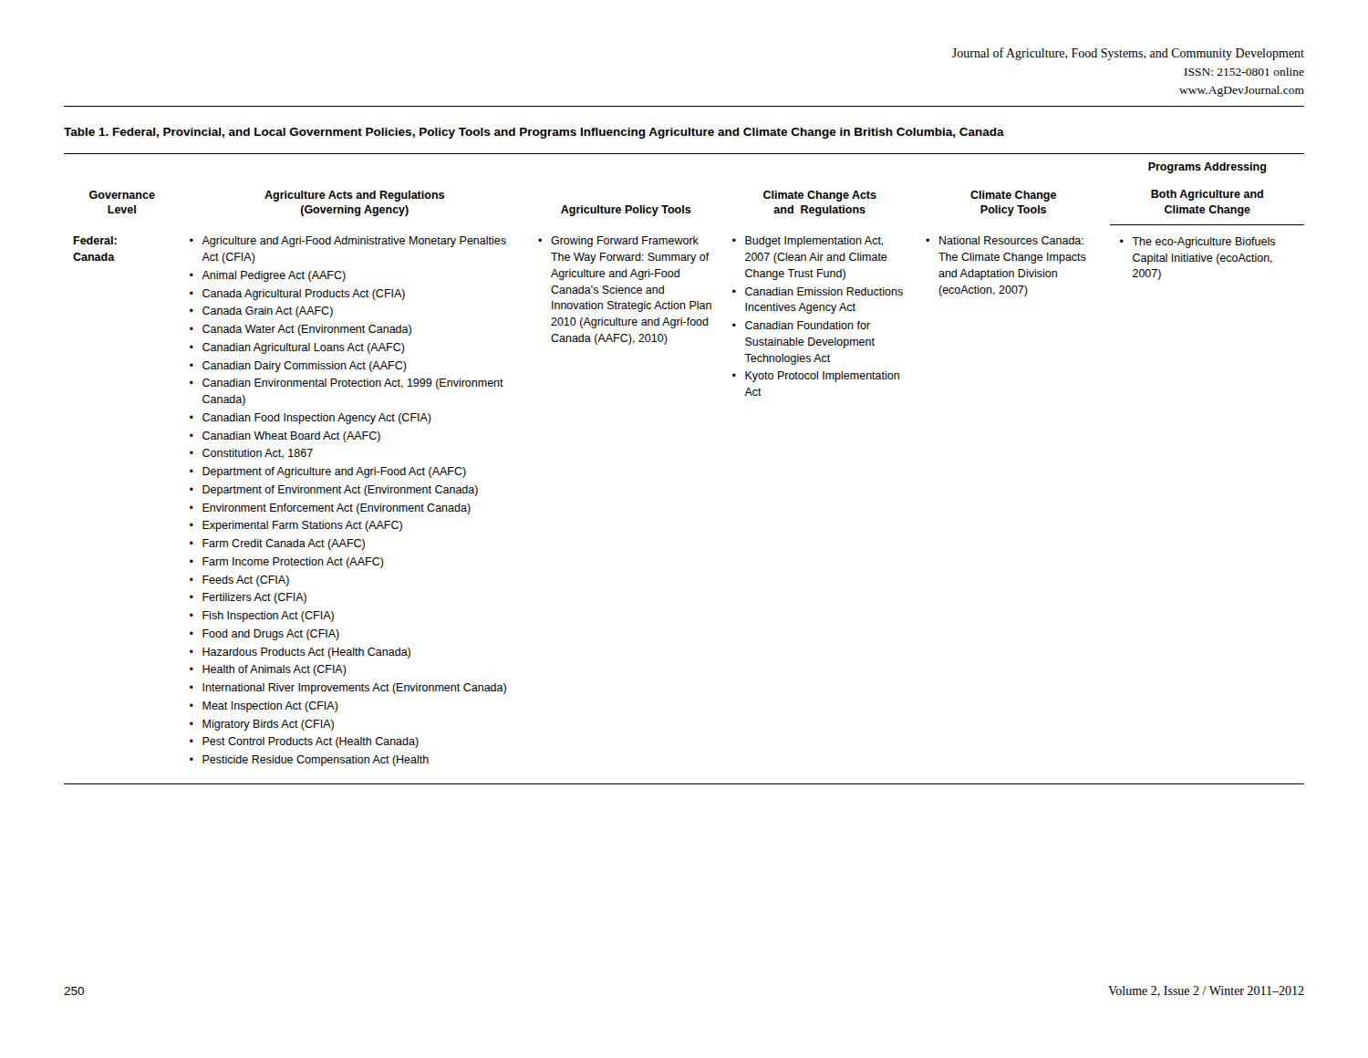Journal of Agriculture, Food Systems, and Community Development
ISSN: 2152-0801 online
www.AgDevJournal.com
Table 1. Federal, Provincial, and Local Government Policies, Policy Tools and Programs Influencing Agriculture and Climate Change in British Columbia, Canada
| Governance Level | Agriculture Acts and Regulations (Governing Agency) | Agriculture Policy Tools | Climate Change Acts and Regulations | Climate Change Policy Tools | Programs Addressing |
| --- | --- | --- | --- | --- | --- |
| Both Agriculture and Climate Change |
| Federal: Canada | Agriculture and Agri-Food Administrative Monetary Penalties Act (CFIA) Animal Pedigree Act (AAFC) Canada Agricultural Products Act (CFIA) Canada Grain Act (AAFC) Canada Water Act (Environment Canada) Canadian Agricultural Loans Act (AAFC) Canadian Dairy Commission Act (AAFC) Canadian Environmental Protection Act, 1999 (Environment Canada) Canadian Food Inspection Agency Act (CFIA) Canadian Wheat Board Act (AAFC) Constitution Act, 1867 Department of Agriculture and Agri-Food Act (AAFC) Department of Environment Act (Environment Canada) Environment Enforcement Act (Environment Canada) Experimental Farm Stations Act (AAFC) Farm Credit Canada Act (AAFC) Farm Income Protection Act (AAFC) Feeds Act (CFIA) Fertilizers Act (CFIA) Fish Inspection Act (CFIA) Food and Drugs Act (CFIA) Hazardous Products Act (Health Canada) Health of Animals Act (CFIA) International River Improvements Act (Environment Canada) Meat Inspection Act (CFIA) Migratory Birds Act (CFIA) Pest Control Products Act (Health Canada) Pesticide Residue Compensation Act (Health | Growing Forward Framework The Way Forward: Summary of Agriculture and Agri-Food Canada's Science and Innovation Strategic Action Plan 2010 (Agriculture and Agri-food Canada (AAFC), 2010) | Budget Implementation Act, 2007 (Clean Air and Climate Change Trust Fund) Canadian Emission Reductions Incentives Agency Act Canadian Foundation for Sustainable Development Technologies Act Kyoto Protocol Implementation Act | National Resources Canada: The Climate Change Impacts and Adaptation Division (ecoAction, 2007) | The eco-Agriculture Biofuels Capital Initiative (ecoAction, 2007) |
250 Volume 2, Issue 2 / Winter 2011–2012